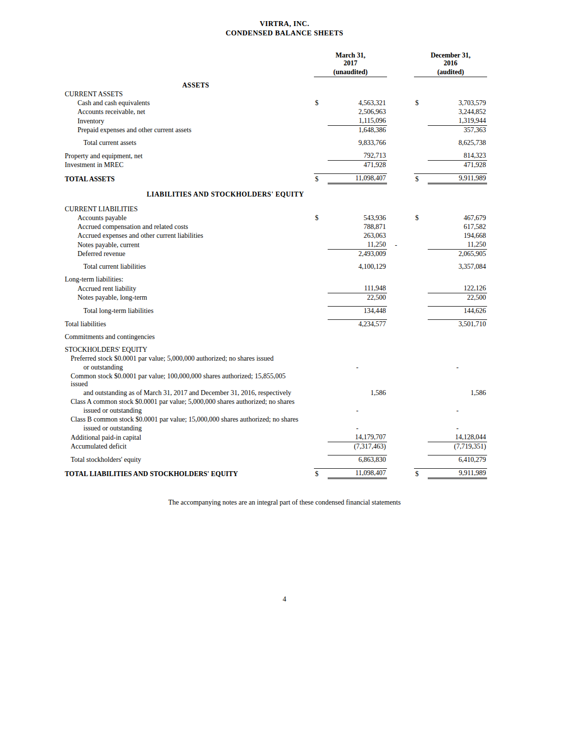VIRTRA, INC.
CONDENSED BALANCE SHEETS
| | | March 31, 2017 | | | December 31, 2016 | |
| | | (unaudited) | | | (audited) | |
| ASSETS | |
| Current Assets | |
| Cash and cash equivalents | | $ | 4,563,321 | | | $ | 3,703,579 | |
| Accounts receivable, net | | | 2,506,963 | | | | 3,244,852 | |
| Inventory | | | 1,115,096 | | | | 1,319,944 | |
| Prepaid expenses and other current assets | | | 1,648,386 | | | | 357,363 | |
| Total current assets | | | 9,833,766 | | | | 8,625,738 | |
| Property and equipment, net | | | 792,713 | | | | 814,323 | |
| Investment in MREC | | | 471,928 | | | | 471,928 | |
| Total Assets | | $ | 11,098,407 | | | $ | 9,911,989 | |
| LIABILITIES AND STOCKHOLDERS' EQUITY | |
| Current Liabilities | |
| Accounts payable | | $ | 543,936 | | | $ | 467,679 | |
| Accrued compensation and related costs | | | 788,871 | | | | 617,582 | |
| Accrued expenses and other current liabilities | | | 263,063 | | | | 194,668 | |
| Notes payable, current | | | 11,250 | - | | | 11,250 | |
| Deferred revenue | | | 2,493,009 | | | | 2,065,905 | |
| Total current liabilities | | | 4,100,129 | | | | 3,357,084 | |
| Long-term liabilities: | |
| Accrued rent liability | | | 111,948 | | | | 122,126 | |
| Notes payable, long-term | | | 22,500 | | | | 22,500 | |
| Total long-term liabilities | | | 134,448 | | | | 144,626 | |
| Total liabilities | | | 4,234,577 | | | | 3,501,710 | |
| Commitments and contingencies | |
| Stockholders' Equity | |
| Preferred stock $0.0001 par value; 5,000,000 authorized; no shares issued | |
| or outstanding | | | - | | | | - | |
| Common stock $0.0001 par value; 100,000,000 shares authorized; 15,855,005 issued | |
| and outstanding as of March 31, 2017 and December 31, 2016, respectively | | | 1,586 | | | | 1,586 | |
| Class A common stock $0.0001 par value; 5,000,000 shares authorized; no shares | |
| issued or outstanding | | | - | | | | - | |
| Class B common stock $0.0001 par value; 15,000,000 shares authorized; no shares | |
| issued or outstanding | | | - | | | | - | |
| Additional paid-in capital | | | 14,179,707 | | | | 14,128,044 | |
| Accumulated deficit | | | (7,317,463) | | | | (7,719,351) | |
| Total stockholders' equity | | | 6,863,830 | | | | 6,410,279 | |
| Total Liabilities and Stockholders' Equity | | $ | 11,098,407 | | | $ | 9,911,989 | |
The accompanying notes are an integral part of these condensed financial statements
4